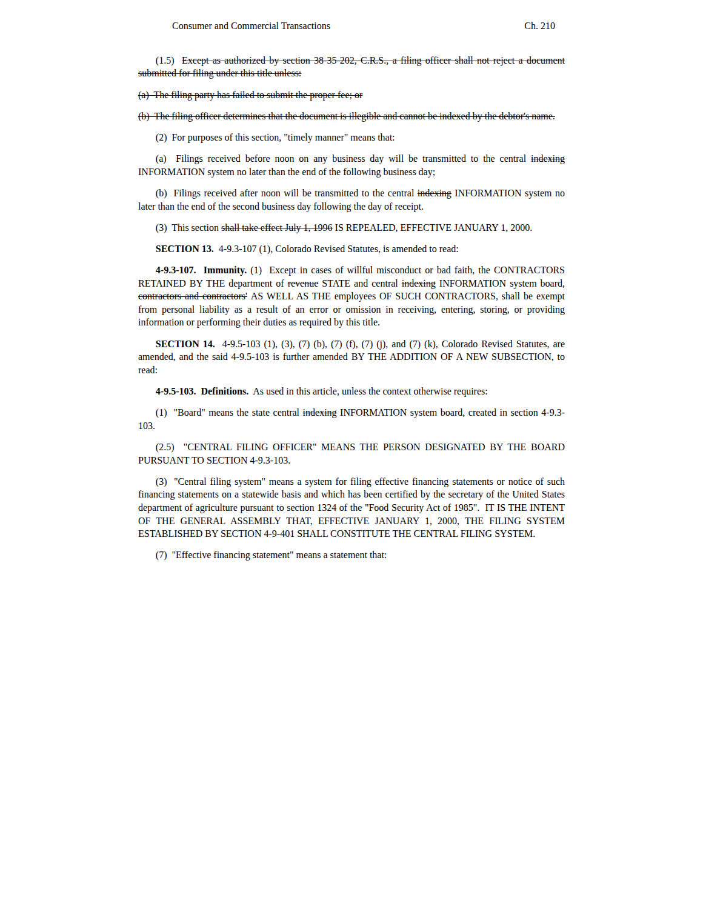Consumer and Commercial Transactions Ch. 210
(1.5) Except as authorized by section 38-35-202, C.R.S., a filing officer shall not reject a document submitted for filing under this title unless:
(a) The filing party has failed to submit the proper fee; or
(b) The filing officer determines that the document is illegible and cannot be indexed by the debtor's name.
(2) For purposes of this section, "timely manner" means that:
(a) Filings received before noon on any business day will be transmitted to the central indexing INFORMATION system no later than the end of the following business day;
(b) Filings received after noon will be transmitted to the central indexing INFORMATION system no later than the end of the second business day following the day of receipt.
(3) This section shall take effect July 1, 1996 IS REPEALED, EFFECTIVE JANUARY 1, 2000.
SECTION 13. 4-9.3-107 (1), Colorado Revised Statutes, is amended to read:
4-9.3-107. Immunity. (1) Except in cases of willful misconduct or bad faith, the CONTRACTORS RETAINED BY THE department of revenue STATE and central indexing INFORMATION system board, contractors and contractors' AS WELL AS THE employees OF SUCH CONTRACTORS, shall be exempt from personal liability as a result of an error or omission in receiving, entering, storing, or providing information or performing their duties as required by this title.
SECTION 14. 4-9.5-103 (1), (3), (7) (b), (7) (f), (7) (j), and (7) (k), Colorado Revised Statutes, are amended, and the said 4-9.5-103 is further amended BY THE ADDITION OF A NEW SUBSECTION, to read:
4-9.5-103. Definitions. As used in this article, unless the context otherwise requires:
(1) "Board" means the state central indexing INFORMATION system board, created in section 4-9.3-103.
(2.5) "CENTRAL FILING OFFICER" MEANS THE PERSON DESIGNATED BY THE BOARD PURSUANT TO SECTION 4-9.3-103.
(3) "Central filing system" means a system for filing effective financing statements or notice of such financing statements on a statewide basis and which has been certified by the secretary of the United States department of agriculture pursuant to section 1324 of the "Food Security Act of 1985". IT IS THE INTENT OF THE GENERAL ASSEMBLY THAT, EFFECTIVE JANUARY 1, 2000, THE FILING SYSTEM ESTABLISHED BY SECTION 4-9-401 SHALL CONSTITUTE THE CENTRAL FILING SYSTEM.
(7) "Effective financing statement" means a statement that: